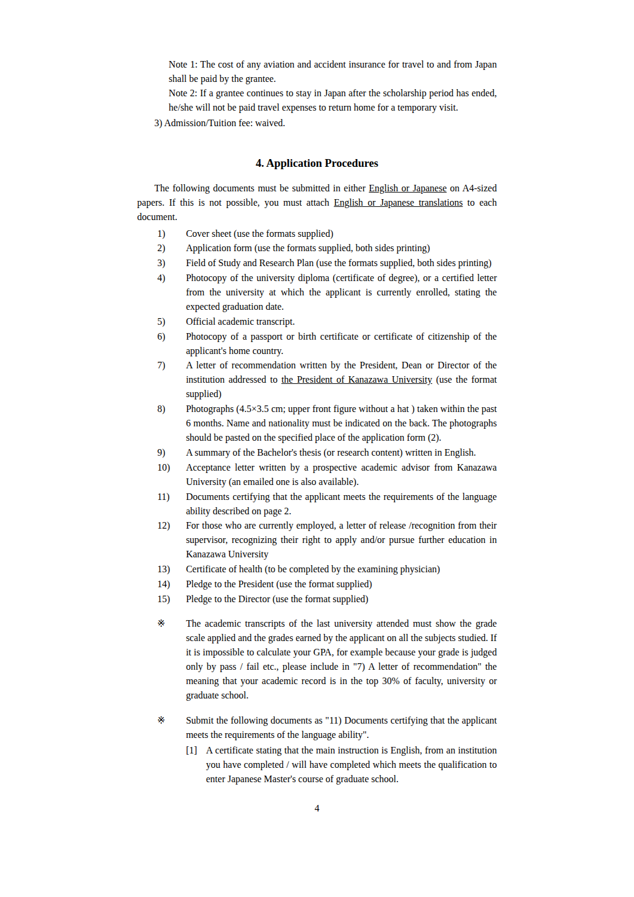Note 1: The cost of any aviation and accident insurance for travel to and from Japan shall be paid by the grantee.
Note 2: If a grantee continues to stay in Japan after the scholarship period has ended, he/she will not be paid travel expenses to return home for a temporary visit.
3) Admission/Tuition fee: waived.
4. Application Procedures
The following documents must be submitted in either English or Japanese on A4-sized papers. If this is not possible, you must attach English or Japanese translations to each document.
Cover sheet (use the formats supplied)
Application form (use the formats supplied, both sides printing)
Field of Study and Research Plan (use the formats supplied, both sides printing)
Photocopy of the university diploma (certificate of degree), or a certified letter from the university at which the applicant is currently enrolled, stating the expected graduation date.
Official academic transcript.
Photocopy of a passport or birth certificate or certificate of citizenship of the applicant's home country.
A letter of recommendation written by the President, Dean or Director of the institution addressed to the President of Kanazawa University (use the format supplied)
Photographs (4.5×3.5 cm; upper front figure without a hat ) taken within the past 6 months. Name and nationality must be indicated on the back. The photographs should be pasted on the specified place of the application form (2).
A summary of the Bachelor's thesis (or research content) written in English.
Acceptance letter written by a prospective academic advisor from Kanazawa University (an emailed one is also available).
Documents certifying that the applicant meets the requirements of the language ability described on page 2.
For those who are currently employed, a letter of release /recognition from their supervisor, recognizing their right to apply and/or pursue further education in Kanazawa University
Certificate of health (to be completed by the examining physician)
Pledge to the President (use the format supplied)
Pledge to the Director (use the format supplied)
※ The academic transcripts of the last university attended must show the grade scale applied and the grades earned by the applicant on all the subjects studied. If it is impossible to calculate your GPA, for example because your grade is judged only by pass / fail etc., please include in "7) A letter of recommendation" the meaning that your academic record is in the top 30% of faculty, university or graduate school.
※ Submit the following documents as "11) Documents certifying that the applicant meets the requirements of the language ability".
[1] A certificate stating that the main instruction is English, from an institution you have completed / will have completed which meets the qualification to enter Japanese Master's course of graduate school.
4